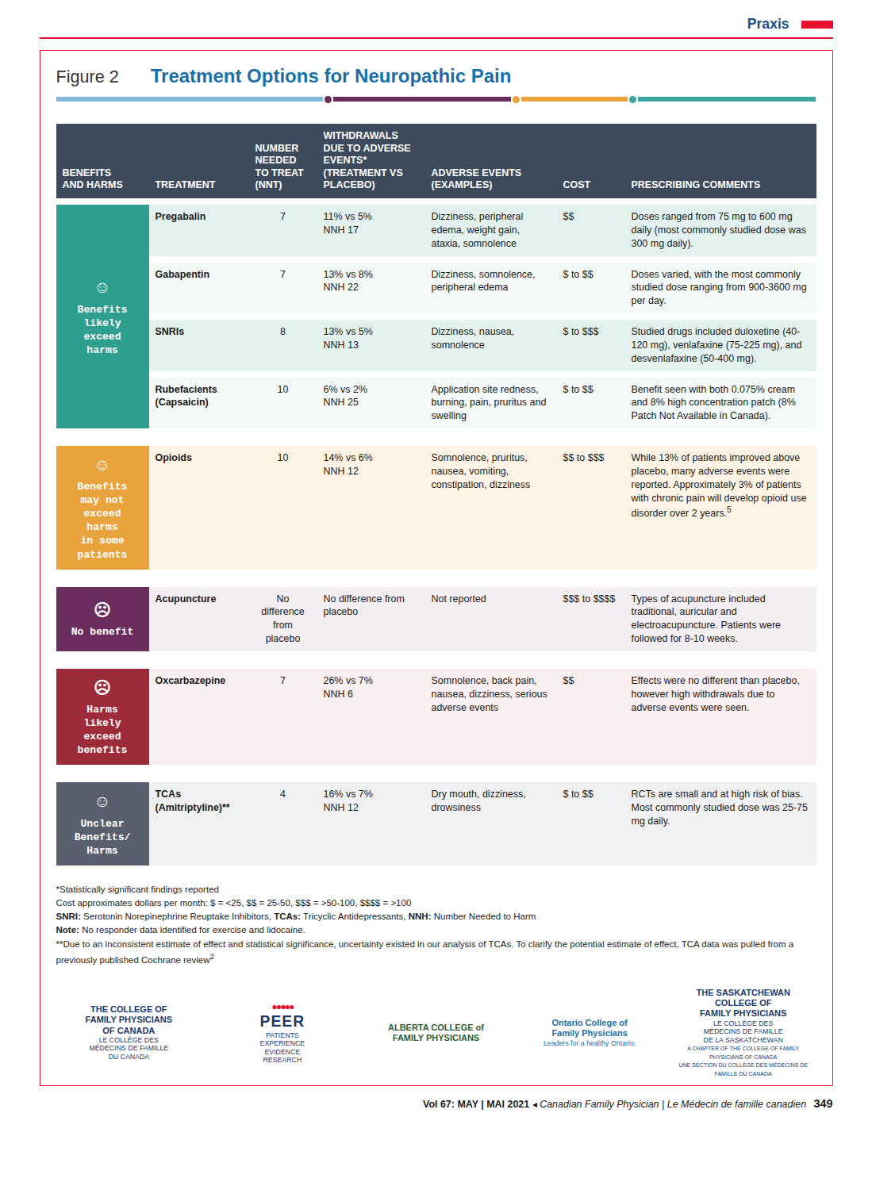Praxis
Figure 2
Treatment Options for Neuropathic Pain
| BENEFITS AND HARMS | TREATMENT | NUMBER NEEDED TO TREAT (NNT) | WITHDRAWALS DUE TO ADVERSE EVENTS* (TREATMENT VS PLACEBO) | ADVERSE EVENTS (EXAMPLES) | COST | PRESCRIBING COMMENTS |
| --- | --- | --- | --- | --- | --- | --- |
| ☺ Benefits likely exceed harms | Pregabalin | 7 | 11% vs 5% NNH 17 | Dizziness, peripheral edema, weight gain, ataxia, somnolence | $$ | Doses ranged from 75 mg to 600 mg daily (most commonly studied dose was 300 mg daily). |
| Gabapentin | 7 | 13% vs 8% NNH 22 | Dizziness, somnolence, peripheral edema | $ to $$ | Doses varied, with the most commonly studied dose ranging from 900-3600 mg per day. |
| SNRIs | 8 | 13% vs 5% NNH 13 | Dizziness, nausea, somnolence | $ to $$$ | Studied drugs included duloxetine (40-120 mg), venlafaxine (75-225 mg), and desvenlafaxine (50-400 mg). |
| Rubefacients (Capsaicin) | 10 | 6% vs 2% NNH 25 | Application site redness, burning, pain, pruritus and swelling | $ to $$ | Benefit seen with both 0.075% cream and 8% high concentration patch (8% Patch Not Available in Canada). |
| ☺ Benefits may not exceed harms in some patients | Opioids | 10 | 14% vs 6% NNH 12 | Somnolence, pruritus, nausea, vomiting, constipation, dizziness | $$ to $$$ | While 13% of patients improved above placebo, many adverse events were reported. Approximately 3% of patients with chronic pain will develop opioid use disorder over 2 years. 5 |
| ☹ No benefit | Acupuncture | No difference from placebo | No difference from placebo | Not reported | $$$ to $$$$ | Types of acupuncture included traditional, auricular and electroacupuncture. Patients were followed for 8-10 weeks. |
| ☹ Harms likely exceed benefits | Oxcarbazepine | 7 | 26% vs 7% NNH 6 | Somnolence, back pain, nausea, dizziness, serious adverse events | $$ | Effects were no different than placebo, however high withdrawals due to adverse events were seen. |
| ☺ Unclear Benefits/ Harms | TCAs (Amitriptyline)** | 4 | 16% vs 7% NNH 12 | Dry mouth, dizziness, drowsiness | $ to $$ | RCTs are small and at high risk of bias. Most commonly studied dose was 25-75 mg daily. |
*Statistically significant findings reported
Cost approximates dollars per month: $ = <25, $$ = 25-50, $$$ = >50-100, $$$$ = >100
SNRI: Serotonin Norepinephrine Reuptake Inhibitors, TCAs: Tricyclic Antidepressants, NNH: Number Needed to Harm
Note: No responder data identified for exercise and lidocaine.
**Due to an inconsistent estimate of effect and statistical significance, uncertainty existed in our analysis of TCAs. To clarify the potential estimate of effect, TCA data was pulled from a previously published Cochrane review2
THE COLLEGE OF
FAMILY PHYSICIANS
OF CANADA LE COLLÈGE DES
MÉDECINS DE FAMILLE
DU CANADA
●●●●●
PEER
PATIENTS
EXPERIENCE
EVIDENCE
RESEARCH
ALBERTA COLLEGE of
FAMILY PHYSICIANS
Ontario College of
Family Physicians Leaders for a healthy Ontario.
THE SASKATCHEWAN
COLLEGE OF
FAMILY PHYSICIANS LE COLLÈGE DES
MÉDECINS DE FAMILLE
DE LA SASKATCHEWAN
A CHAPTER OF THE COLLEGE OF FAMILY PHYSICIANS OF CANADA
UNE SECTION DU COLLÈGE DES MÉDECINS DE FAMILLE DU CANADA
Vol 67: MAY | MAI 2021 ◂ Canadian Family Physician | Le Médecin de famille canadien 349